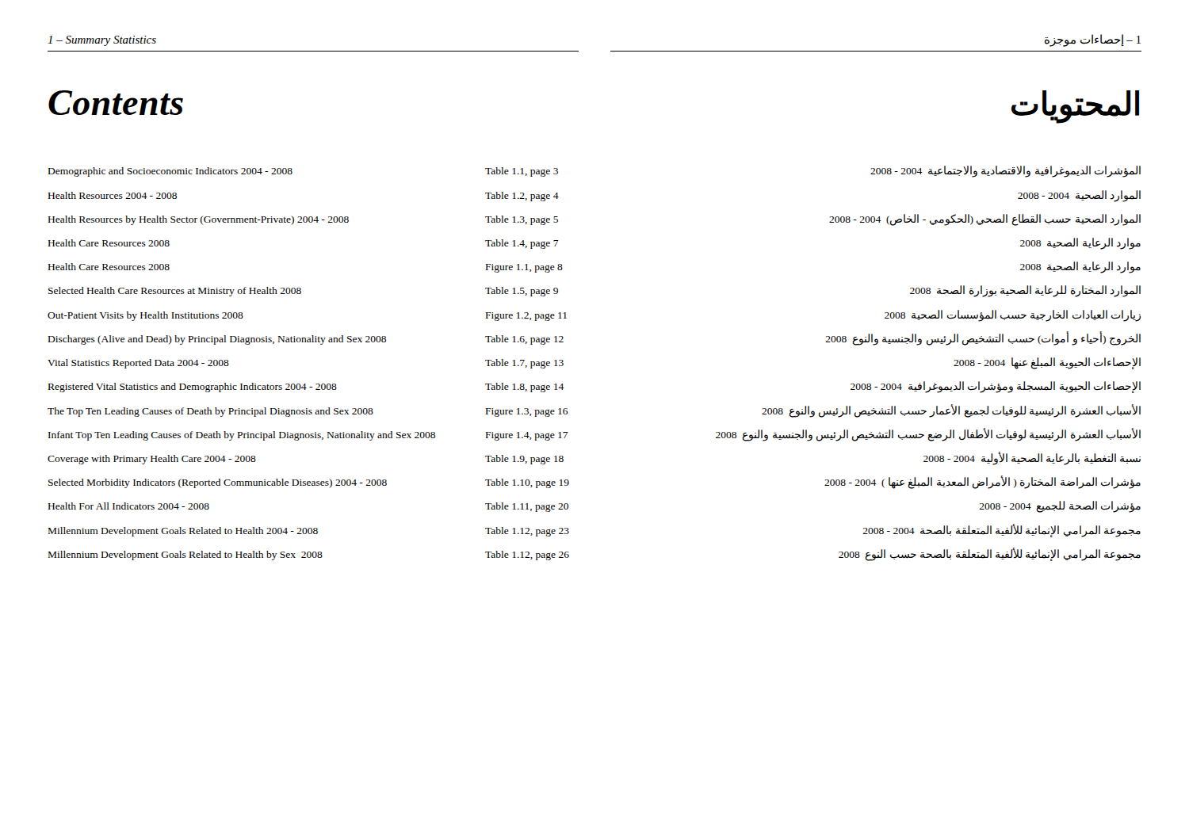1 – Summary Statistics
1 – إحصاءات موجزة
Contents
المحتويات
| Demographic and Socioeconomic Indicators 2004 - 2008 | Table 1.1, page 3 | المؤشرات الديموغرافية والاقتصادية والاجتماعية 2004 - 2008 |
| Health Resources 2004 - 2008 | Table 1.2, page 4 | الموارد الصحية 2004 - 2008 |
| Health Resources by Health Sector (Government-Private) 2004 - 2008 | Table 1.3, page 5 | الموارد الصحية حسب القطاع الصحي (الحكومي - الخاص) 2004 - 2008 |
| Health Care Resources 2008 | Table 1.4, page 7 | موارد الرعاية الصحية 2008 |
| Health Care Resources 2008 | Figure 1.1, page 8 | موارد الرعاية الصحية 2008 |
| Selected Health Care Resources at Ministry of Health 2008 | Table 1.5, page 9 | الموارد المختارة للرعاية الصحية بوزارة الصحة 2008 |
| Out-Patient Visits by Health Institutions 2008 | Figure 1.2, page 11 | زيارات العيادات الخارجية حسب المؤسسات الصحية 2008 |
| Discharges (Alive and Dead) by Principal Diagnosis, Nationality and Sex 2008 | Table 1.6, page 12 | الخروج (أحياء و أموات) حسب التشخيص الرئيس والجنسية والنوع 2008 |
| Vital Statistics Reported Data 2004 - 2008 | Table 1.7, page 13 | الإحصاءات الحيوية المبلغ عنها 2004 - 2008 |
| Registered Vital Statistics and Demographic Indicators 2004 - 2008 | Table 1.8, page 14 | الإحصاءات الحيوية المسجلة ومؤشرات الديموغرافية 2004 - 2008 |
| The Top Ten Leading Causes of Death by Principal Diagnosis and Sex 2008 | Figure 1.3, page 16 | الأسباب العشرة الرئيسية للوفيات لجميع الأعمار حسب التشخيص الرئيس والنوع 2008 |
| Infant Top Ten Leading Causes of Death by Principal Diagnosis, Nationality and Sex 2008 | Figure 1.4, page 17 | الأسباب العشرة الرئيسية لوفيات الأطفال الرضع حسب التشخيص الرئيس والجنسية والنوع 2008 |
| Coverage with Primary Health Care 2004 - 2008 | Table 1.9, page 18 | نسبة التغطية بالرعاية الصحية الأولية 2004 - 2008 |
| Selected Morbidity Indicators (Reported Communicable Diseases) 2004 - 2008 | Table 1.10, page 19 | مؤشرات المراضة المختارة ( الأمراض المعدية المبلغ عنها ) 2004 - 2008 |
| Health For All Indicators 2004 - 2008 | Table 1.11, page 20 | مؤشرات الصحة للجميع 2004 - 2008 |
| Millennium Development Goals Related to Health 2004 - 2008 | Table 1.12, page 23 | مجموعة المرامي الإنمائية للألفية المتعلقة بالصحة 2004 - 2008 |
| Millennium Development Goals Related to Health by Sex 2008 | Table 1.12, page 26 | مجموعة المرامي الإنمائية للألفية المتعلقة بالصحة حسب النوع 2008 |